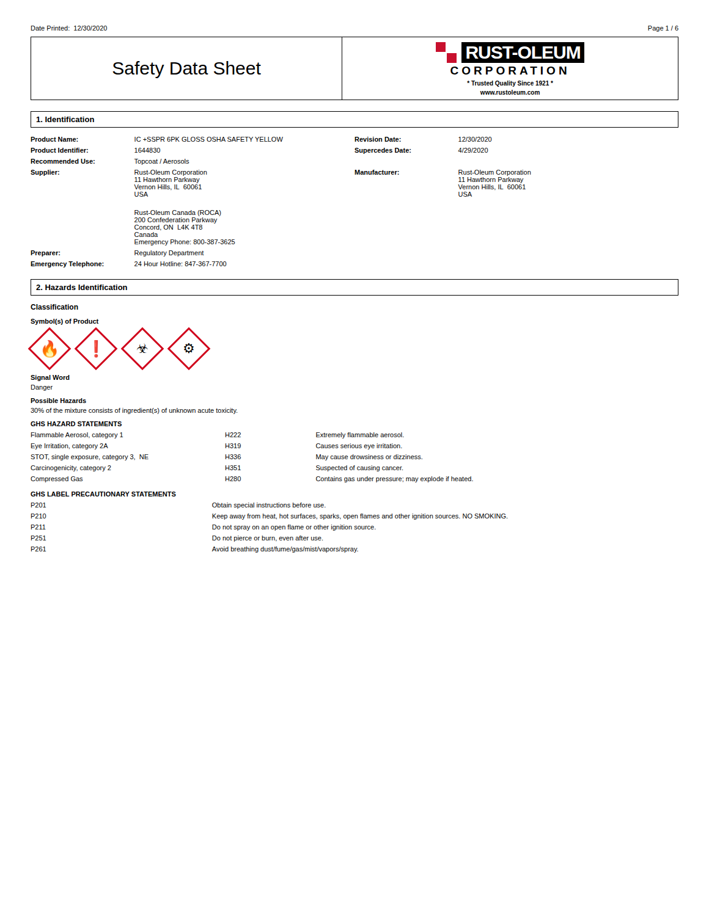Date Printed: 12/30/2020
Page 1 / 6
Safety Data Sheet
RUST-OLEUM
CORPORATION
* Trusted Quality Since 1921 *
www.rustoleum.com
1. Identification
| Product Name: | IC +SSPR 6PK GLOSS OSHA SAFETY YELLOW | Revision Date: | 12/30/2020 |
| Product Identifier: | 1644830 | Supercedes Date: | 4/29/2020 |
| Recommended Use: | Topcoat / Aerosols | | |
| Supplier: | Rust-Oleum Corporation 11 Hawthorn Parkway Vernon Hills, IL 60061 USA | Manufacturer: | Rust-Oleum Corporation 11 Hawthorn Parkway Vernon Hills, IL 60061 USA |
| | Rust-Oleum Canada (ROCA) 200 Confederation Parkway Concord, ON L4K 4T8 Canada Emergency Phone: 800-387-3625 | | |
| Preparer: | Regulatory Department | | |
| Emergency Telephone: | 24 Hour Hotline: 847-367-7700 | | |
2. Hazards Identification
Classification
Symbol(s) of Product
🔥
❗
☣
⚙
Signal Word
Danger
Possible Hazards
30% of the mixture consists of ingredient(s) of unknown acute toxicity.
GHS HAZARD STATEMENTS
| Flammable Aerosol, category 1 | H222 | Extremely flammable aerosol. |
| Eye Irritation, category 2A | H319 | Causes serious eye irritation. |
| STOT, single exposure, category 3, NE | H336 | May cause drowsiness or dizziness. |
| Carcinogenicity, category 2 | H351 | Suspected of causing cancer. |
| Compressed Gas | H280 | Contains gas under pressure; may explode if heated. |
GHS LABEL PRECAUTIONARY STATEMENTS
| P201 | Obtain special instructions before use. |
| P210 | Keep away from heat, hot surfaces, sparks, open flames and other ignition sources. NO SMOKING. |
| P211 | Do not spray on an open flame or other ignition source. |
| P251 | Do not pierce or burn, even after use. |
| P261 | Avoid breathing dust/fume/gas/mist/vapors/spray. |